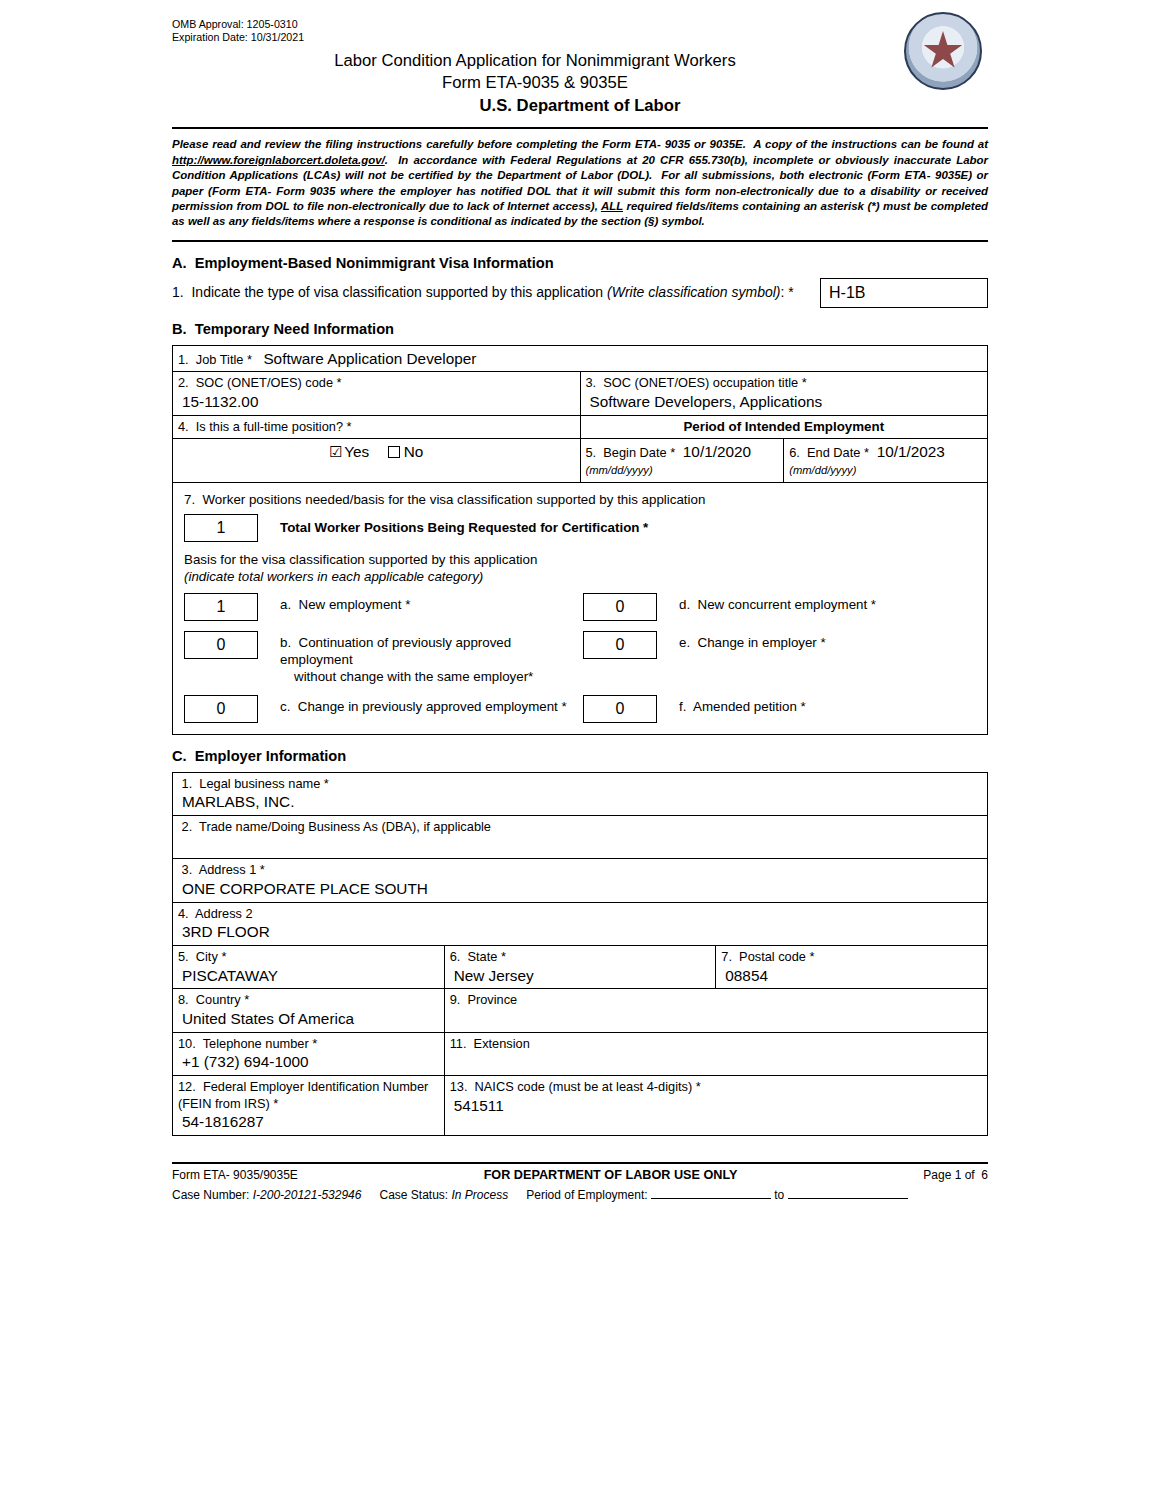OMB Approval: 1205-0310
Expiration Date: 10/31/2021
Labor Condition Application for Nonimmigrant Workers
Form ETA-9035 & 9035E
U.S. Department of Labor
Please read and review the filing instructions carefully before completing the Form ETA- 9035 or 9035E. A copy of the instructions can be found at http://www.foreignlaborcert.doleta.gov/. In accordance with Federal Regulations at 20 CFR 655.730(b), incomplete or obviously inaccurate Labor Condition Applications (LCAs) will not be certified by the Department of Labor (DOL). For all submissions, both electronic (Form ETA- 9035E) or paper (Form ETA- Form 9035 where the employer has notified DOL that it will submit this form non-electronically due to a disability or received permission from DOL to file non-electronically due to lack of Internet access), ALL required fields/items containing an asterisk (*) must be completed as well as any fields/items where a response is conditional as indicated by the section (§) symbol.
A. Employment-Based Nonimmigrant Visa Information
1. Indicate the type of visa classification supported by this application (Write classification symbol): *
H-1B
B. Temporary Need Information
| 1. Job Title * Software Application Developer |
| 2. SOC (ONET/OES) code * 15-1132.00 | 3. SOC (ONET/OES) occupation title * Software Developers, Applications |
| 4. Is this a full-time position? * | Period of Intended Employment |
| ☑ Yes No | 5. Begin Date * 10/1/2020 (mm/dd/yyyy) | 6. End Date * 10/1/2023 (mm/dd/yyyy) |
| 7. Worker positions needed/basis for the visa classification supported by this application 1 Total Worker Positions Being Requested for Certification * Basis for the visa classification supported by this application (indicate total workers in each applicable category) 1 a. New employment * 0 d. New concurrent employment * 0 b. Continuation of previously approved employment without change with the same employer* 0 e. Change in employer * 0 c. Change in previously approved employment * 0 f. Amended petition * |
C. Employer Information
| 1. Legal business name * MARLABS, INC. |
| 2. Trade name/Doing Business As (DBA), if applicable |
| 3. Address 1 * ONE CORPORATE PLACE SOUTH |
| 4. Address 2 3RD FLOOR |
| 5. City * PISCATAWAY | 6. State * New Jersey | 7. Postal code * 08854 |
| 8. Country * United States Of America | 9. Province |
| 10. Telephone number * +1 (732) 694-1000 | 11. Extension |
| 12. Federal Employer Identification Number (FEIN from IRS) * 54-1816287 | 13. NAICS code (must be at least 4-digits) * 541511 |
Form ETA- 9035/9035E
FOR DEPARTMENT OF LABOR USE ONLY
Page 1 of 6
Case Number: I-200-20121-532946
Case Status: In Process
Period of Employment: to